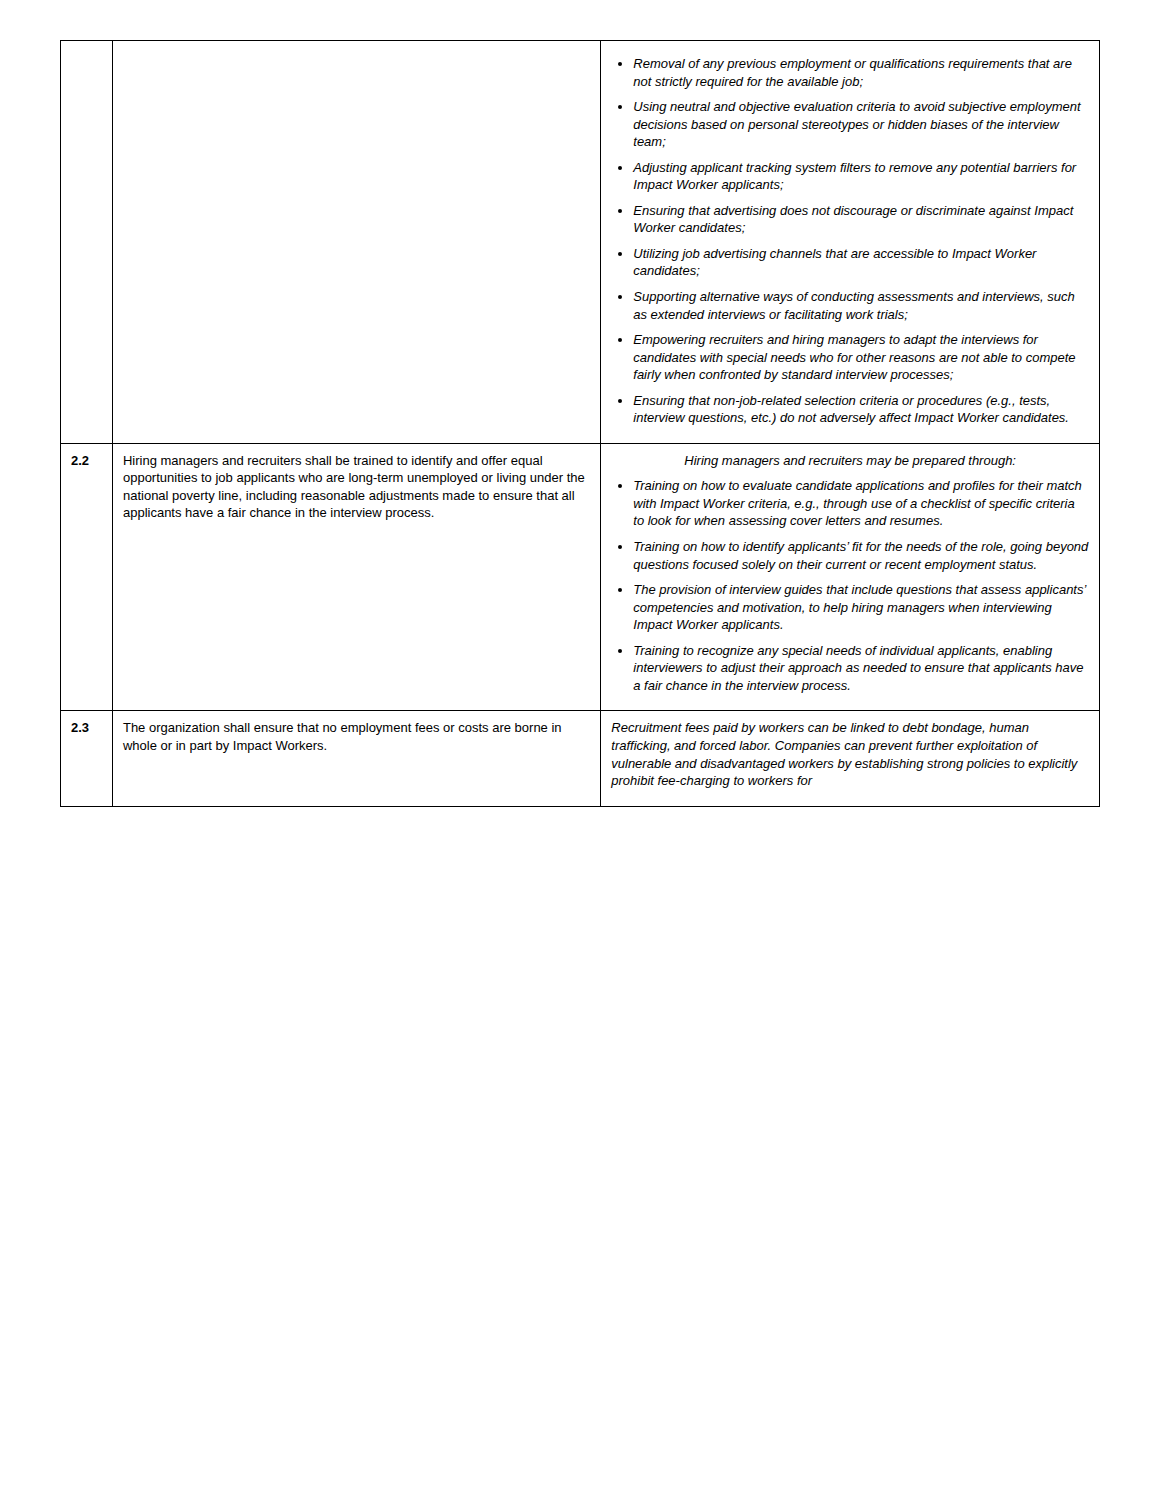| | | Removal of any previous employment or qualifications requirements that are not strictly required for the available job; Using neutral and objective evaluation criteria to avoid subjective employment decisions based on personal stereotypes or hidden biases of the interview team; Adjusting applicant tracking system filters to remove any potential barriers for Impact Worker applicants; Ensuring that advertising does not discourage or discriminate against Impact Worker candidates; Utilizing job advertising channels that are accessible to Impact Worker candidates; Supporting alternative ways of conducting assessments and interviews, such as extended interviews or facilitating work trials; Empowering recruiters and hiring managers to adapt the interviews for candidates with special needs who for other reasons are not able to compete fairly when confronted by standard interview processes; Ensuring that non-job-related selection criteria or procedures (e.g., tests, interview questions, etc.) do not adversely affect Impact Worker candidates. |
| 2.2 | Hiring managers and recruiters shall be trained to identify and offer equal opportunities to job applicants who are long-term unemployed or living under the national poverty line, including reasonable adjustments made to ensure that all applicants have a fair chance in the interview process. | Hiring managers and recruiters may be prepared through: Training on how to evaluate candidate applications and profiles for their match with Impact Worker criteria, e.g., through use of a checklist of specific criteria to look for when assessing cover letters and resumes. Training on how to identify applicants’ fit for the needs of the role, going beyond questions focused solely on their current or recent employment status. The provision of interview guides that include questions that assess applicants’ competencies and motivation, to help hiring managers when interviewing Impact Worker applicants. Training to recognize any special needs of individual applicants, enabling interviewers to adjust their approach as needed to ensure that applicants have a fair chance in the interview process. |
| 2.3 | The organization shall ensure that no employment fees or costs are borne in whole or in part by Impact Workers. | Recruitment fees paid by workers can be linked to debt bondage, human trafficking, and forced labor. Companies can prevent further exploitation of vulnerable and disadvantaged workers by establishing strong policies to explicitly prohibit fee-charging to workers for |